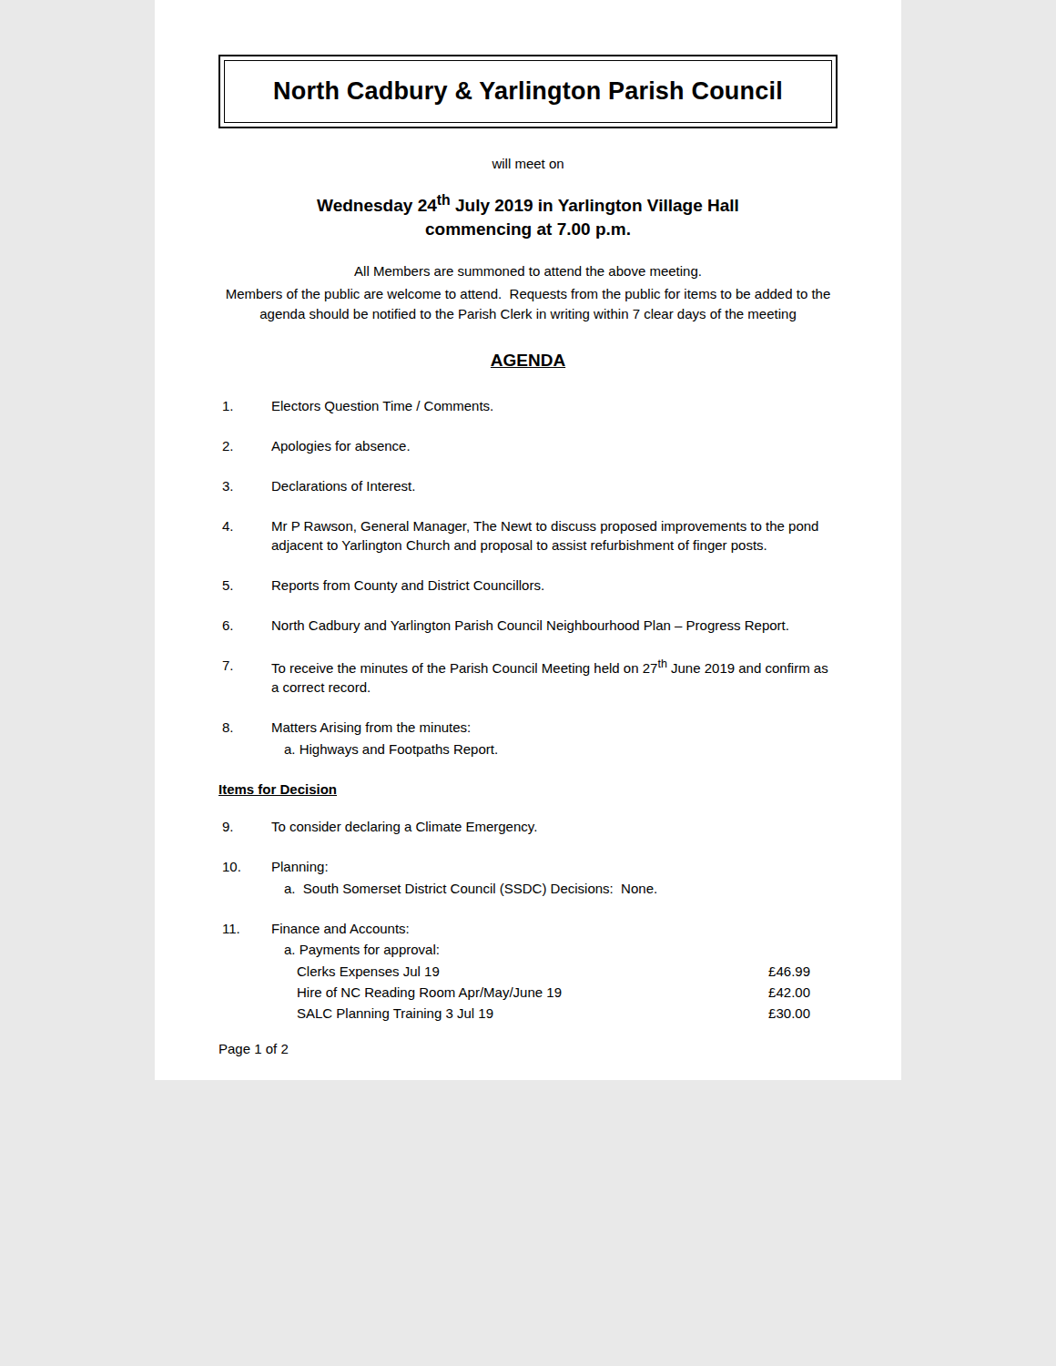North Cadbury & Yarlington Parish Council
will meet on
Wednesday 24th July 2019 in Yarlington Village Hall
commencing at 7.00 p.m.
All Members are summoned to attend the above meeting.
Members of the public are welcome to attend. Requests from the public for items to be added to the agenda should be notified to the Parish Clerk in writing within 7 clear days of the meeting
AGENDA
1. Electors Question Time / Comments.
2. Apologies for absence.
3. Declarations of Interest.
4. Mr P Rawson, General Manager, The Newt to discuss proposed improvements to the pond adjacent to Yarlington Church and proposal to assist refurbishment of finger posts.
5. Reports from County and District Councillors.
6. North Cadbury and Yarlington Parish Council Neighbourhood Plan – Progress Report.
7. To receive the minutes of the Parish Council Meeting held on 27th June 2019 and confirm as a correct record.
8. Matters Arising from the minutes:
a. Highways and Footpaths Report.
Items for Decision
9. To consider declaring a Climate Emergency.
10. Planning:
a. South Somerset District Council (SSDC) Decisions: None.
11. Finance and Accounts:
a. Payments for approval:
| Clerks Expenses Jul 19 | £46.99 |
| Hire of NC Reading Room Apr/May/June 19 | £42.00 |
| SALC Planning Training 3 Jul 19 | £30.00 |
Page 1 of 2